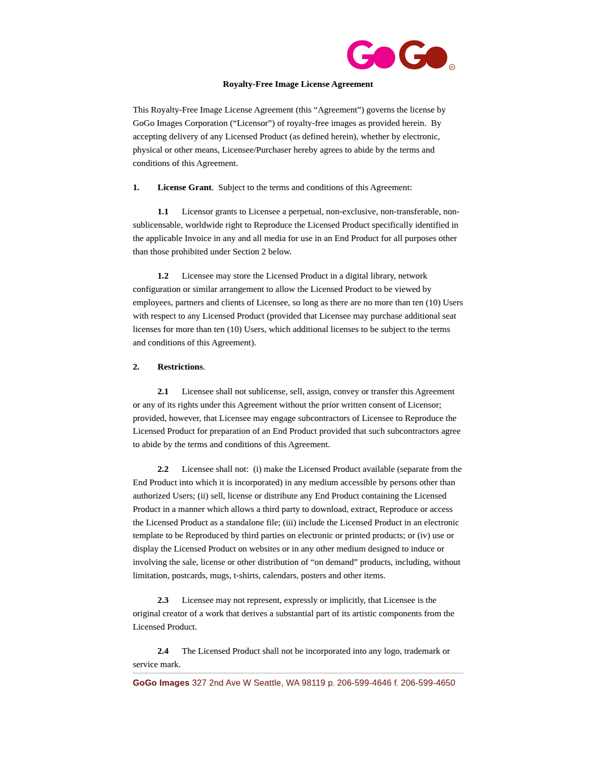R
Royalty-Free Image License Agreement
This Royalty-Free Image License Agreement (this “Agreement”) governs the license by GoGo Images Corporation (“Licensor”) of royalty-free images as provided herein. By accepting delivery of any Licensed Product (as defined herein), whether by electronic, physical or other means, Licensee/Purchaser hereby agrees to abide by the terms and conditions of this Agreement.
1. License Grant. Subject to the terms and conditions of this Agreement:
1.1 Licensor grants to Licensee a perpetual, non-exclusive, non-transferable, non-sublicensable, worldwide right to Reproduce the Licensed Product specifically identified in the applicable Invoice in any and all media for use in an End Product for all purposes other than those prohibited under Section 2 below.
1.2 Licensee may store the Licensed Product in a digital library, network configuration or similar arrangement to allow the Licensed Product to be viewed by employees, partners and clients of Licensee, so long as there are no more than ten (10) Users with respect to any Licensed Product (provided that Licensee may purchase additional seat licenses for more than ten (10) Users, which additional licenses to be subject to the terms and conditions of this Agreement).
2. Restrictions.
2.1 Licensee shall not sublicense, sell, assign, convey or transfer this Agreement or any of its rights under this Agreement without the prior written consent of Licensor; provided, however, that Licensee may engage subcontractors of Licensee to Reproduce the Licensed Product for preparation of an End Product provided that such subcontractors agree to abide by the terms and conditions of this Agreement.
2.2 Licensee shall not: (i) make the Licensed Product available (separate from the End Product into which it is incorporated) in any medium accessible by persons other than authorized Users; (ii) sell, license or distribute any End Product containing the Licensed Product in a manner which allows a third party to download, extract, Reproduce or access the Licensed Product as a standalone file; (iii) include the Licensed Product in an electronic template to be Reproduced by third parties on electronic or printed products; or (iv) use or display the Licensed Product on websites or in any other medium designed to induce or involving the sale, license or other distribution of “on demand” products, including, without limitation, postcards, mugs, t-shirts, calendars, posters and other items.
2.3 Licensee may not represent, expressly or implicitly, that Licensee is the original creator of a work that derives a substantial part of its artistic components from the Licensed Product.
2.4 The Licensed Product shall not be incorporated into any logo, trademark or service mark.
GoGo Images 327 2nd Ave W Seattle, WA 98119 p, 206-599-4646 f, 206-599-4650